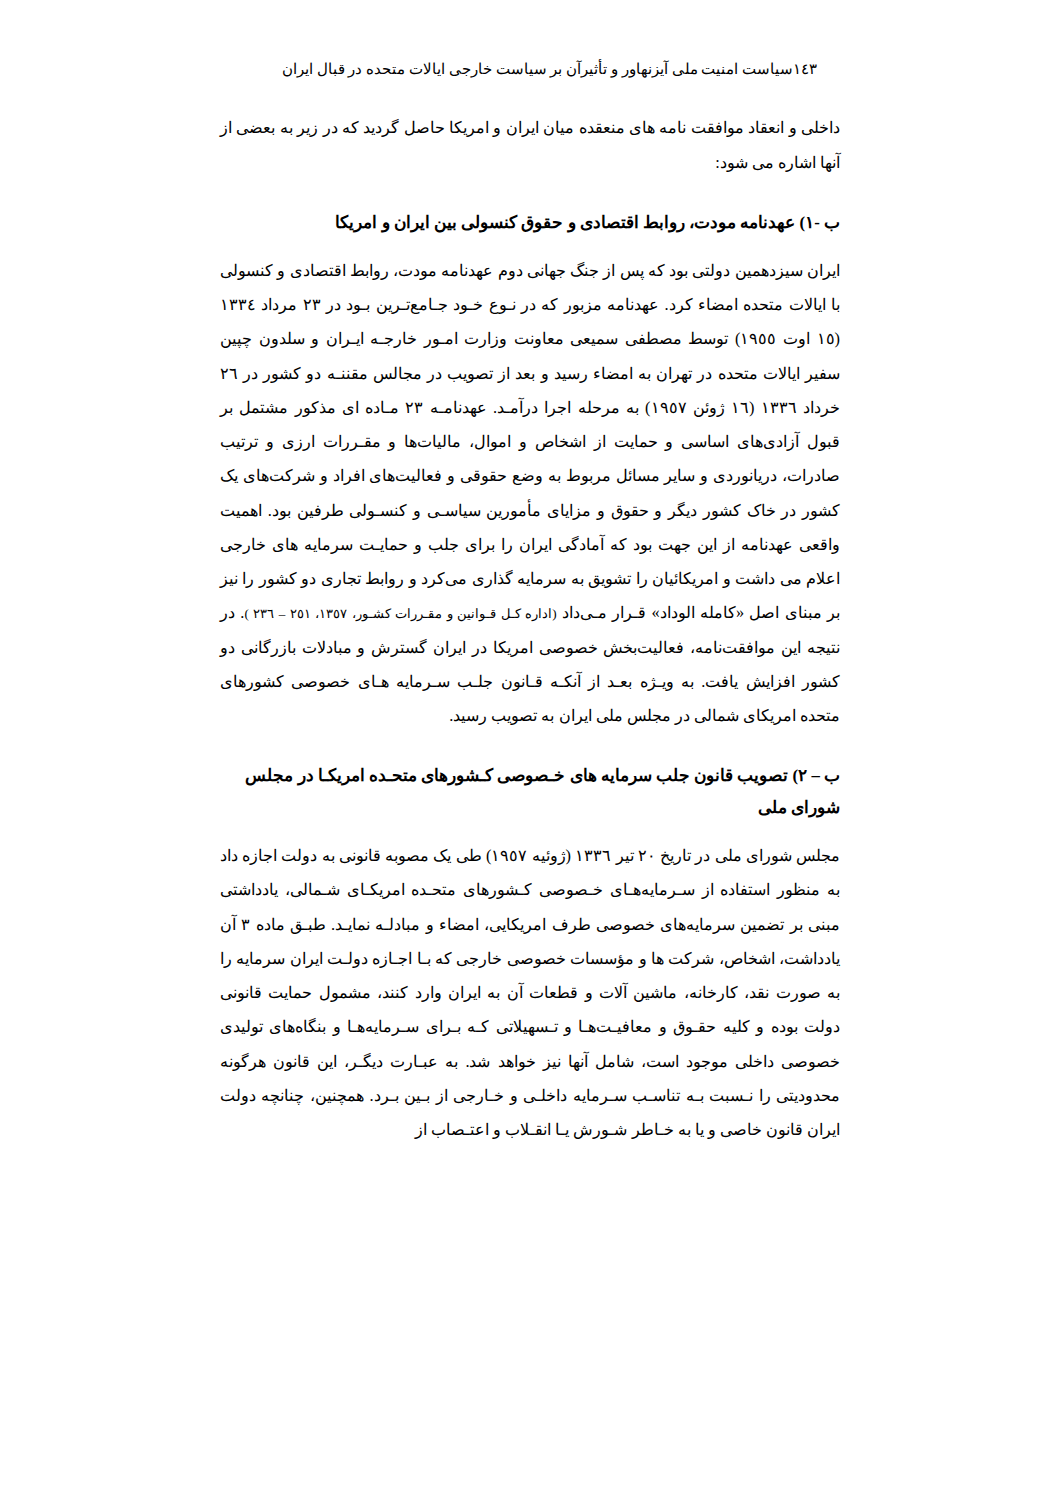١٤٣ سیاست امنیت ملی آیزنهاور و تأثیرآن بر سیاست خارجی ایالات متحده در قبال ایران
داخلی و انعقاد موافقت نامه های منعقده میان ایران و امریکا حاصل گردید که در زیر به بعضی از آنها اشاره می شود:
ب -١) عهدنامه مودت، روابط اقتصادی و حقوق کنسولی بین ایران و امریکا
ایران سیزدهمین دولتی بود که پس از جنگ جهانی دوم عهدنامه مودت، روابط اقتصادی و کنسولی با ایالات متحده امضاء کرد. عهدنامه مزبور که در نـوع خـود جـامع‌تـرین بـود در ٢٣ مرداد ١٣٣٤ (١٥ اوت ١٩٥٥) توسط مصطفی سمیعی معاونت وزارت امـور خارجـه ایـران و سلدون چپین سفیر ایالات متحده در تهران به امضاء رسید و بعد از تصویب در مجالس مقننـه دو کشور در ٢٦ خرداد ١٣٣٦ (١٦ ژوئن ١٩٥٧) به مرحله اجرا درآمـد. عهدنامـه ٢٣ مـاده ای مذکور مشتمل بر قبول آزادی‌های اساسی و حمایت از اشخاص و اموال، مالیات‌ها و مقـررات ارزی و ترتیب صادرات، دریانوردی و سایر مسائل مربوط به وضع حقوقی و فعالیت‌های افراد و شرکت‌های یک کشور در خاک کشور دیگر و حقوق و مزایای مأمورین سیاسـی و کنسـولی طرفین بود. اهمیت واقعی عهدنامه از این جهت بود که آمادگی ایران را برای جلب و حمایـت سرمایه های خارجی اعلام می داشت و امریکائیان را تشویق به سرمایه گذاری می‌کرد و روابط تجاری دو کشور را نیز بر مبنای اصل «کامله الوداد» قـرار مـی‌داد (اداره کـل قـوانین و مقـررات کشـور، ١٣٥٧، ٢٥١ – ٢٣٦ ). در نتیجه این موافقت‌نامه، فعالیت‌بخش خصوصی امریکا در ایران گسترش و مبادلات بازرگانی دو کشور افزایش یافت. به ویـژه بعـد از آنکـه قـانون جلـب سـرمایه هـای خصوصی کشورهای متحده امریکای شمالی در مجلس ملی ایران به تصویب رسید.
ب – ٢) تصویب قانون جلب سرمایه های خـصوصی کـشورهای متحـده امریکـا در مجلس شورای ملی
مجلس شورای ملی در تاریخ ٢٠ تیر ١٣٣٦ (ژوئیه ١٩٥٧) طی یک مصوبه قانونی به دولت اجازه داد به منظور استفاده از سـرمایه‌هـای خـصوصی کـشورهای متحـده امریکـای شـمالی، یادداشتی مبنی بر تضمین سرمایه‌های خصوصی طرف امریکایی، امضاء و مبادلـه نمایـد. طبـق ماده ٣ آن یادداشت، اشخاص، شرکت ها و مؤسسات خصوصی خارجی که بـا اجـازه دولـت ایران سرمایه را به صورت نقد، کارخانه، ماشین آلات و قطعات آن به ایران وارد کنند، مشمول حمایت قانونی دولت بوده و کلیه حقـوق و معافیـت‌هـا و تـسهیلاتی کـه بـرای سـرمایه‌هـا و بنگاه‌های تولیدی خصوصی داخلی موجود است، شامل آنها نیز خواهد شد. به عبـارت دیگـر، این قانون هرگونه محدودیتی را نـسبت بـه تناسـب سـرمایه داخلـی و خـارجی از بـین بـرد. همچنین، چنانچه دولت ایران قانون خاصی و یا به خـاطر شـورش یـا انقـلاب و اعتـصاب از